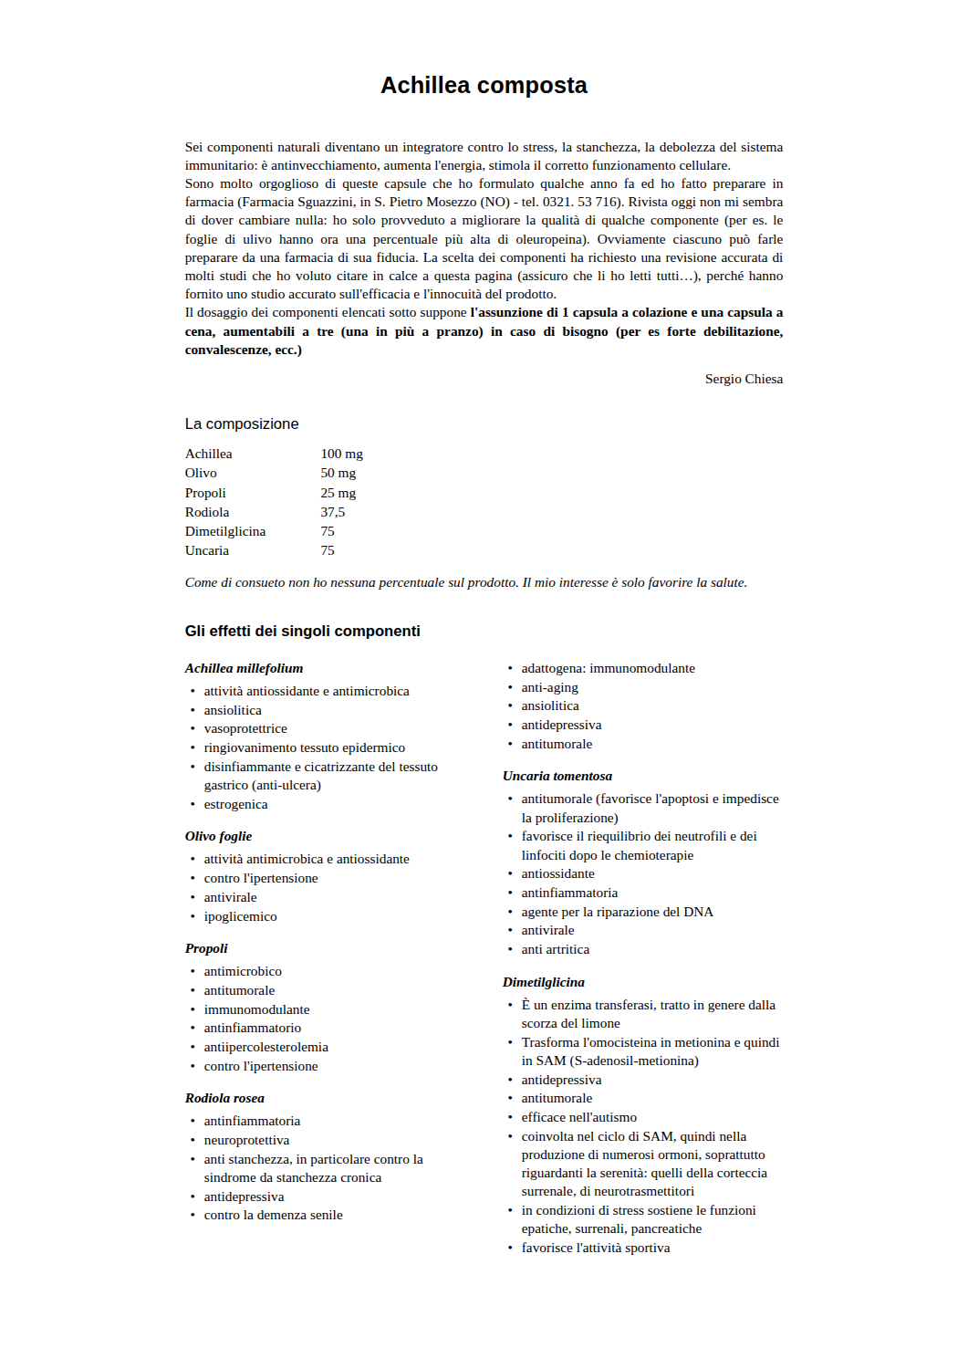Achillea composta
Sei componenti naturali diventano un integratore contro lo stress, la stanchezza, la debolezza del sistema immunitario: è antinvecchiamento, aumenta l'energia, stimola il corretto funzionamento cellulare.
Sono molto orgoglioso di queste capsule che ho formulato qualche anno fa ed ho fatto preparare in farmacia (Farmacia Sguazzini, in S. Pietro Mosezzo (NO) - tel. 0321. 53 716). Rivista oggi non mi sembra di dover cambiare nulla: ho solo provveduto a migliorare la qualità di qualche componente (per es. le foglie di ulivo hanno ora una percentuale più alta di oleuropeina). Ovviamente ciascuno può farle preparare da una farmacia di sua fiducia. La scelta dei componenti ha richiesto una revisione accurata di molti studi che ho voluto citare in calce a questa pagina (assicuro che li ho letti tutti…), perché hanno fornito uno studio accurato sull'efficacia e l'innocuità del prodotto.
Il dosaggio dei componenti elencati sotto suppone l'assunzione di 1 capsula a colazione e una capsula a cena, aumentabili a tre (una in più a pranzo) in caso di bisogno (per es forte debilitazione, convalescenze, ecc.)
Sergio Chiesa
La composizione
| Achillea | 100 mg |
| Olivo | 50 mg |
| Propoli | 25 mg |
| Rodiola | 37,5 |
| Dimetilglicina | 75 |
| Uncaria | 75 |
Come di consueto non ho nessuna percentuale sul prodotto. Il mio interesse è solo favorire la salute.
Gli effetti dei singoli componenti
Achillea millefolium
attività antiossidante e antimicrobica
ansiolitica
vasoprotettrice
ringiovanimento tessuto epidermico
disinfiammante e cicatrizzante del tessuto gastrico (anti-ulcera)
estrogenica
Olivo foglie
attività antimicrobica e antiossidante
contro l'ipertensione
antivirale
ipoglicemico
Propoli
antimicrobico
antitumorale
immunomodulante
antinfiammatorio
antiipercolesterolemia
contro l'ipertensione
Rodiola rosea
antinfiammatoria
neuroprotettiva
anti stanchezza, in particolare contro la sindrome da stanchezza cronica
antidepressiva
contro la demenza senile
adattogena: immunomodulante
anti-aging
ansiolitica
antidepressiva
antitumorale
Uncaria tomentosa
antitumorale (favorisce l'apoptosi e impedisce la proliferazione)
favorisce il riequilibrio dei neutrofili e dei linfociti dopo le chemioterapie
antiossidante
antinfiammatoria
agente per la riparazione del DNA
antivirale
anti artritica
Dimetilglicina
È un enzima transferasi, tratto in genere dalla scorza del limone
Trasforma l'omocisteina in metionina e quindi in SAM (S-adenosil-metionina)
antidepressiva
antitumorale
efficace nell'autismo
coinvolta nel ciclo di SAM, quindi nella produzione di numerosi ormoni, soprattutto riguardanti la serenità: quelli della corteccia surrenale, di neurotrasmettitori
in condizioni di stress sostiene le funzioni epatiche, surrenali, pancreatiche
favorisce l'attività sportiva